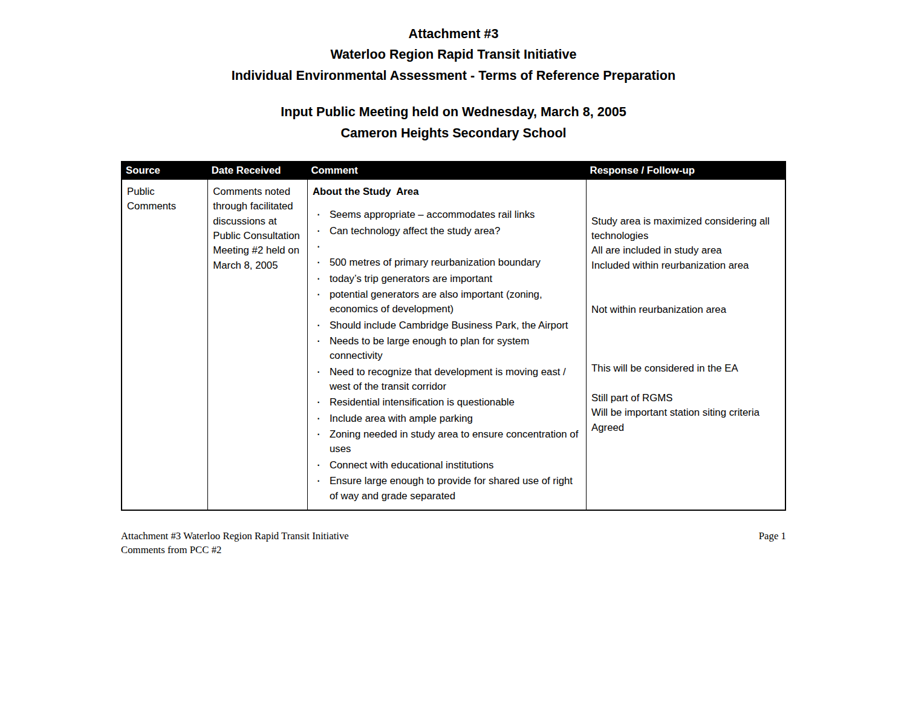Attachment #3
Waterloo Region Rapid Transit Initiative
Individual Environmental Assessment - Terms of Reference Preparation
Input Public Meeting held on Wednesday, March 8, 2005
Cameron Heights Secondary School
| Source | Date Received | Comment | Response / Follow-up |
| --- | --- | --- | --- |
| Public Comments | Comments noted through facilitated discussions at Public Consultation Meeting #2 held on March 8, 2005 | About the Study Area Seems appropriate – accommodates rail links Can technology affect the study area? 500 metres of primary reurbanization boundary today’s trip generators are important potential generators are also important (zoning, economics of development) Should include Cambridge Business Park, the Airport Needs to be large enough to plan for system connectivity Need to recognize that development is moving east / west of the transit corridor Residential intensification is questionable Include area with ample parking Zoning needed in study area to ensure concentration of uses Connect with educational institutions Ensure large enough to provide for shared use of right of way and grade separated | Study area is maximized considering all technologies All are included in study area Included within reurbanization area Not within reurbanization area This will be considered in the EA Still part of RGMS Will be important station siting criteria Agreed |
Attachment #3 Waterloo Region Rapid Transit Initiative
Comments from PCC #2
Page 1